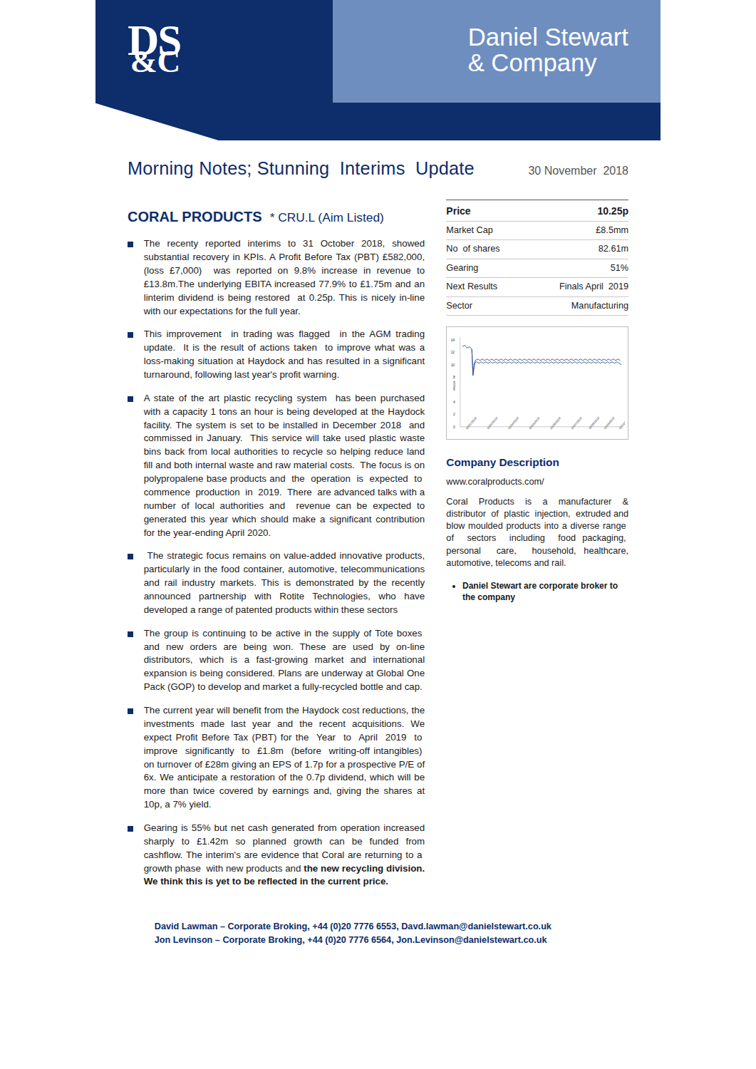DS &C
Daniel Stewart
& Company
Morning Notes; Stunning Interims Update
30 November 2018
CORAL PRODUCTS * CRU.L (Aim Listed)
The recenty reported interims to 31 October 2018, showed substantial recovery in KPIs. A Profit Before Tax (PBT) £582,000, (loss £7,000) was reported on 9.8% increase in revenue to £13.8m.The underlying EBITA increased 77.9% to £1.75m and an linterim dividend is being restored at 0.25p. This is nicely in-line with our expectations for the full year.
This improvement in trading was flagged in the AGM trading update. It is the result of actions taken to improve what was a loss-making situation at Haydock and has resulted in a significant turnaround, following last year's profit warning.
A state of the art plastic recycling system has been purchased with a capacity 1 tons an hour is being developed at the Haydock facility. The system is set to be installed in December 2018 and commissed in January. This service will take used plastic waste bins back from local authorities to recycle so helping reduce land fill and both internal waste and raw material costs. The focus is on polypropalene base products and the operation is expected to commence production in 2019. There are advanced talks with a number of local authorities and revenue can be expected to generated this year which should make a significant contribution for the year-ending April 2020.
The strategic focus remains on value-added innovative products, particularly in the food container, automotive, telecommunications and rail industry markets. This is demonstrated by the recently announced partnership with Rotite Technologies, who have developed a range of patented products within these sectors
The group is continuing to be active in the supply of Tote boxes and new orders are being won. These are used by on-line distributors, which is a fast-growing market and international expansion is being considered. Plans are underway at Global One Pack (GOP) to develop and market a fully-recycled bottle and cap.
The current year will benefit from the Haydock cost reductions, the investments made last year and the recent acquisitions. We expect Profit Before Tax (PBT) for the Year to April 2019 to improve significantly to £1.8m (before writing-off intangibles) on turnover of £28m giving an EPS of 1.7p for a prospective P/E of 6x. We anticipate a restoration of the 0.7p dividend, which will be more than twice covered by earnings and, giving the shares at 10p, a 7% yield.
Gearing is 55% but net cash generated from operation increased sharply to £1.42m so planned growth can be funded from cashflow. The interim's are evidence that Coral are returning to a growth phase with new products and the new recycling division. We think this is yet to be reflected in the current price.
| Price | 10.25p |
| Market Cap | £8.5mm |
| No of shares | 82.61m |
| Gearing | 51% |
| Next Results | Finals April 2019 |
| Sector | Manufacturing |
14 12 10 8 6 4 2 0 GBX 02/01/2018 02/02/2018 02/04/2018 02/05/2018 02/06/2018 02/07/2018 02/08/2018 02/09/2018 02/10/2018
Company Description
www.coralproducts.com/
Coral Products is a manufacturer & distributor of plastic injection, extruded and blow moulded products into a diverse range of sectors including food packaging, personal care, household, healthcare, automotive, telecoms and rail.
Daniel Stewart are corporate broker to the company
David Lawman – Corporate Broking, +44 (0)20 7776 6553, Davd.lawman@danielstewart.co.uk
Jon Levinson – Corporate Broking, +44 (0)20 7776 6564, Jon.Levinson@danielstewart.co.uk